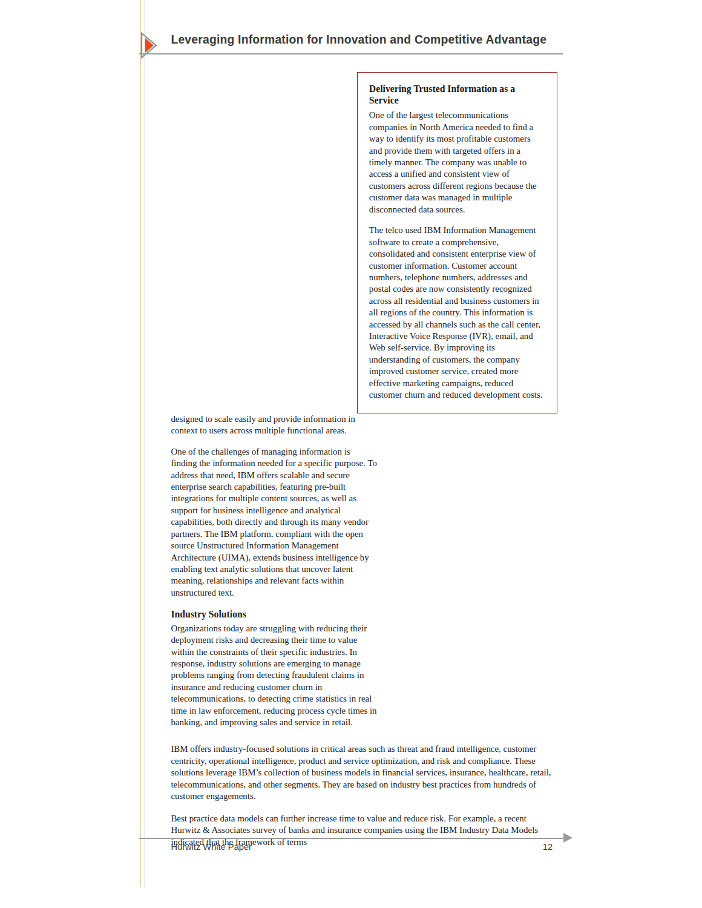Leveraging Information for Innovation and Competitive Advantage
Delivering Trusted Information as a Service
One of the largest telecommunications companies in North America needed to find a way to identify its most profitable customers and provide them with targeted offers in a timely manner. The company was unable to access a unified and consistent view of customers across different regions because the customer data was managed in multiple disconnected data sources.
The telco used IBM Information Management software to create a comprehensive, consolidated and consistent enterprise view of customer information. Customer account numbers, telephone numbers, addresses and postal codes are now consistently recognized across all residential and business customers in all regions of the country. This information is accessed by all channels such as the call center, Interactive Voice Response (IVR), email, and Web self-service. By improving its understanding of customers, the company improved customer service, created more effective marketing campaigns, reduced customer churn and reduced development costs.
designed to scale easily and provide information in context to users across multiple functional areas.
One of the challenges of managing information is finding the information needed for a specific purpose. To address that need, IBM offers scalable and secure enterprise search capabilities, featuring pre-built integrations for multiple content sources, as well as support for business intelligence and analytical capabilities, both directly and through its many vendor partners. The IBM platform, compliant with the open source Unstructured Information Management Architecture (UIMA), extends business intelligence by enabling text analytic solutions that uncover latent meaning, relationships and relevant facts within unstructured text.
Industry Solutions
Organizations today are struggling with reducing their deployment risks and decreasing their time to value within the constraints of their specific industries. In response, industry solutions are emerging to manage problems ranging from detecting fraudulent claims in insurance and reducing customer churn in telecommunications, to detecting crime statistics in real time in law enforcement, reducing process cycle times in banking, and improving sales and service in retail.
IBM offers industry-focused solutions in critical areas such as threat and fraud intelligence, customer centricity, operational intelligence, product and service optimization, and risk and compliance. These solutions leverage IBM’s collection of business models in financial services, insurance, healthcare, retail, telecommunications, and other segments. They are based on industry best practices from hundreds of customer engagements.
Best practice data models can further increase time to value and reduce risk. For example, a recent Hurwitz & Associates survey of banks and insurance companies using the IBM Industry Data Models indicated that the framework of terms
Hurwitz White Paper 12